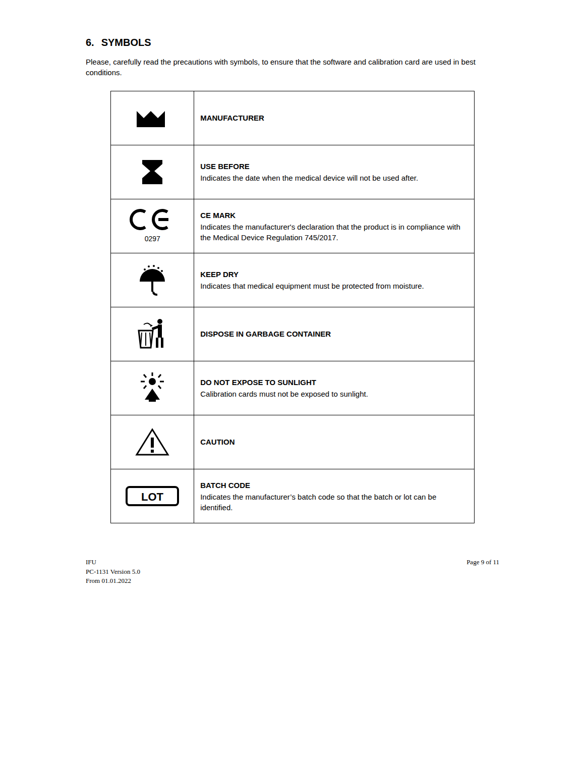6. SYMBOLS
Please, carefully read the precautions with symbols, to ensure that the software and calibration card are used in best conditions.
| | MANUFACTURER |
| | USE BEFORE Indicates the date when the medical device will not be used after. |
| 0297 | CE MARK Indicates the manufacturer's declaration that the product is in compliance with the Medical Device Regulation 745/2017. |
| | KEEP DRY Indicates that medical equipment must be protected from moisture. |
| | DISPOSE IN GARBAGE CONTAINER |
| | DO NOT EXPOSE TO SUNLIGHT Calibration cards must not be exposed to sunlight. |
| | CAUTION |
| LOT | BATCH CODE Indicates the manufacturer’s batch code so that the batch or lot can be identified. |
IFU Page 9 of 11
PC-1131 Version 5.0
From 01.01.2022